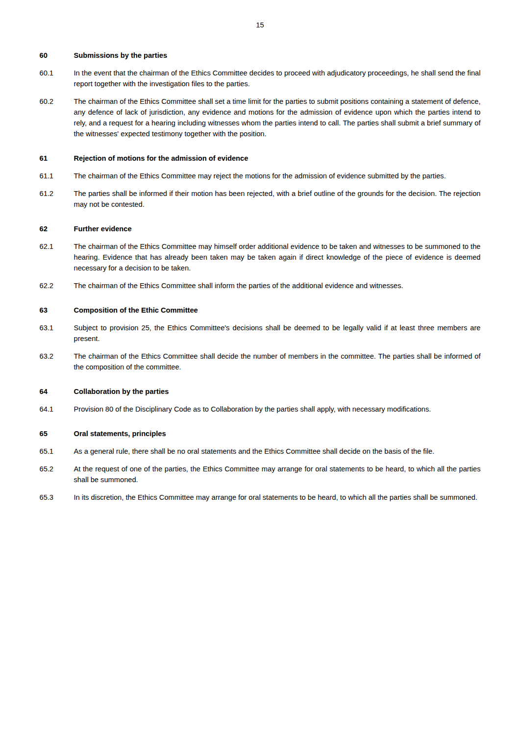15
60 Submissions by the parties
60.1 In the event that the chairman of the Ethics Committee decides to proceed with adjudicatory proceedings, he shall send the final report together with the investigation files to the parties.
60.2 The chairman of the Ethics Committee shall set a time limit for the parties to submit positions containing a statement of defence, any defence of lack of jurisdiction, any evidence and motions for the admission of evidence upon which the parties intend to rely, and a request for a hearing including witnesses whom the parties intend to call. The parties shall submit a brief summary of the witnesses' expected testimony together with the position.
61 Rejection of motions for the admission of evidence
61.1 The chairman of the Ethics Committee may reject the motions for the admission of evidence submitted by the parties.
61.2 The parties shall be informed if their motion has been rejected, with a brief outline of the grounds for the decision. The rejection may not be contested.
62 Further evidence
62.1 The chairman of the Ethics Committee may himself order additional evidence to be taken and witnesses to be summoned to the hearing. Evidence that has already been taken may be taken again if direct knowledge of the piece of evidence is deemed necessary for a decision to be taken.
62.2 The chairman of the Ethics Committee shall inform the parties of the additional evidence and witnesses.
63 Composition of the Ethic Committee
63.1 Subject to provision 25, the Ethics Committee's decisions shall be deemed to be legally valid if at least three members are present.
63.2 The chairman of the Ethics Committee shall decide the number of members in the committee. The parties shall be informed of the composition of the committee.
64 Collaboration by the parties
64.1 Provision 80 of the Disciplinary Code as to Collaboration by the parties shall apply, with necessary modifications.
65 Oral statements, principles
65.1 As a general rule, there shall be no oral statements and the Ethics Committee shall decide on the basis of the file.
65.2 At the request of one of the parties, the Ethics Committee may arrange for oral statements to be heard, to which all the parties shall be summoned.
65.3 In its discretion, the Ethics Committee may arrange for oral statements to be heard, to which all the parties shall be summoned.